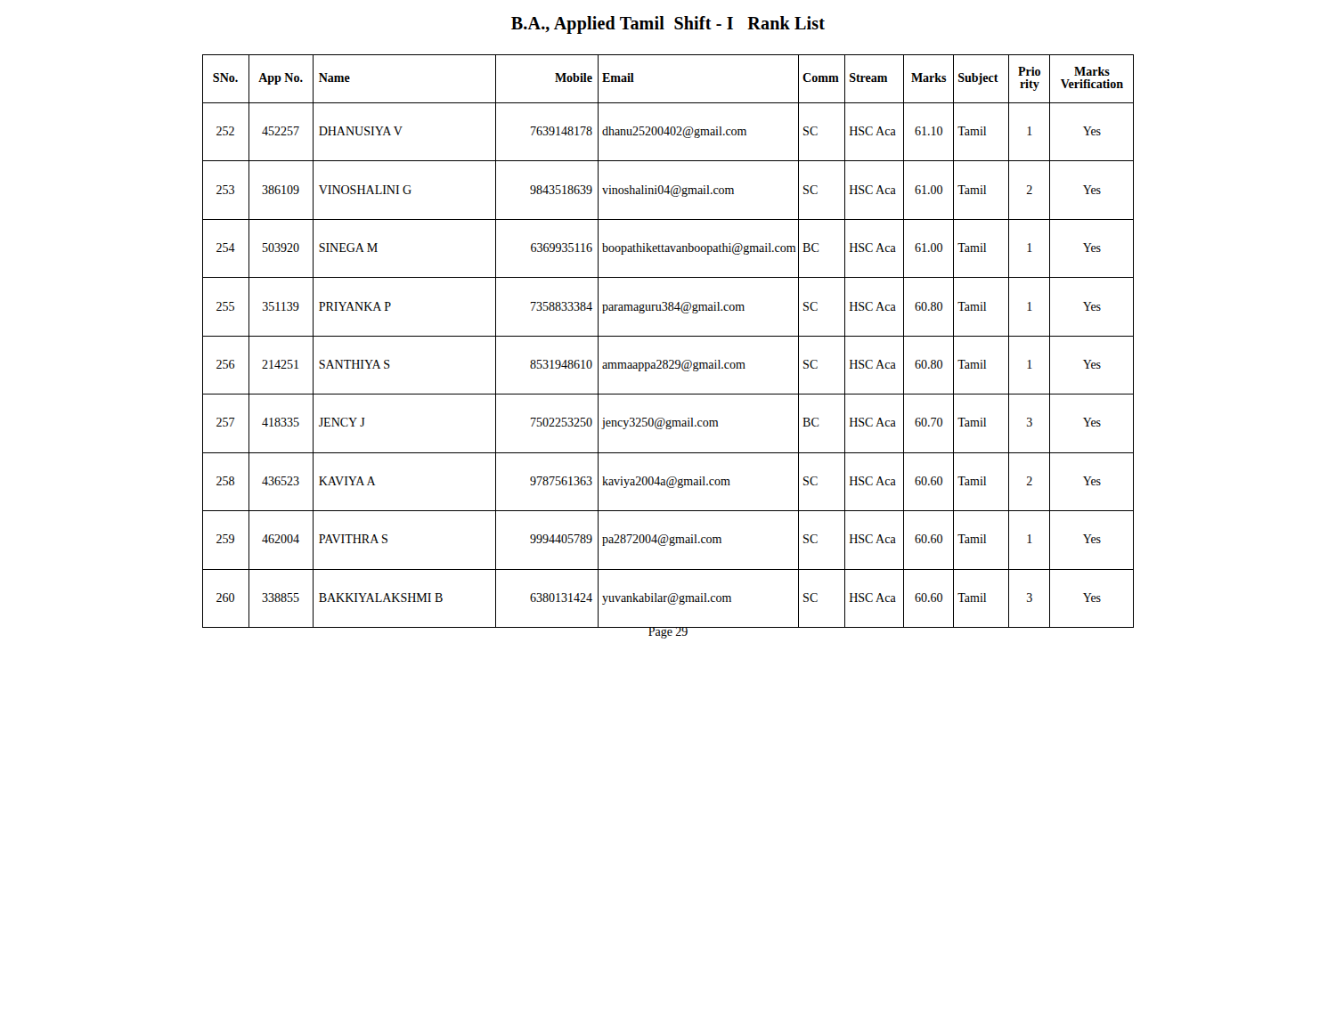B.A., Applied Tamil Shift - I Rank List
| SNo. | App No. | Name | Mobile | Email | Comm | Stream | Marks | Subject | Prio rity | Marks Verification |
| --- | --- | --- | --- | --- | --- | --- | --- | --- | --- | --- |
| 252 | 452257 | DHANUSIYA V | 7639148178 | dhanu25200402@gmail.com | SC | HSC Aca | 61.10 | Tamil | 1 | Yes |
| 253 | 386109 | VINOSHALINI G | 9843518639 | vinoshalini04@gmail.com | SC | HSC Aca | 61.00 | Tamil | 2 | Yes |
| 254 | 503920 | SINEGA M | 6369935116 | boopathikettavanboopathi@gmail.com | BC | HSC Aca | 61.00 | Tamil | 1 | Yes |
| 255 | 351139 | PRIYANKA P | 7358833384 | paramaguru384@gmail.com | SC | HSC Aca | 60.80 | Tamil | 1 | Yes |
| 256 | 214251 | SANTHIYA S | 8531948610 | ammaappa2829@gmail.com | SC | HSC Aca | 60.80 | Tamil | 1 | Yes |
| 257 | 418335 | JENCY J | 7502253250 | jency3250@gmail.com | BC | HSC Aca | 60.70 | Tamil | 3 | Yes |
| 258 | 436523 | KAVIYA A | 9787561363 | kaviya2004a@gmail.com | SC | HSC Aca | 60.60 | Tamil | 2 | Yes |
| 259 | 462004 | PAVITHRA S | 9994405789 | pa2872004@gmail.com | SC | HSC Aca | 60.60 | Tamil | 1 | Yes |
| 260 | 338855 | BAKKIYALAKSHMI B | 6380131424 | yuvankabilar@gmail.com | SC | HSC Aca | 60.60 | Tamil | 3 | Yes |
Page 29